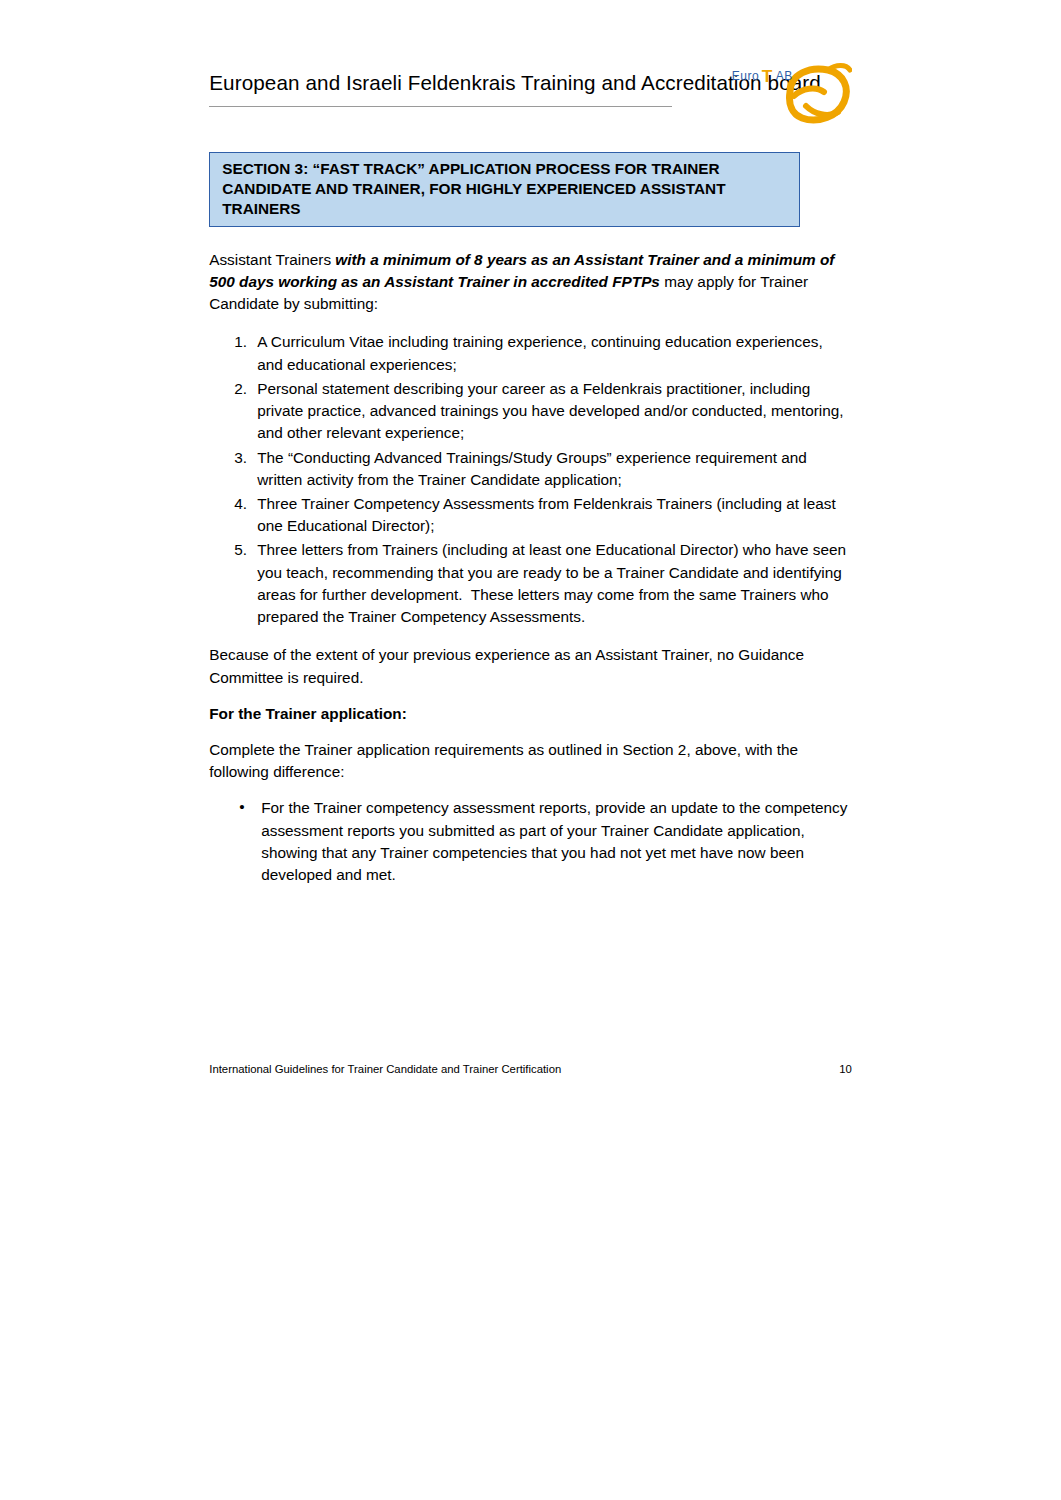European and Israeli Feldenkrais Training and Accreditation board
Euro T AB
SECTION 3: “FAST TRACK” APPLICATION PROCESS FOR TRAINER CANDIDATE AND TRAINER, FOR HIGHLY EXPERIENCED ASSISTANT TRAINERS
Assistant Trainers with a minimum of 8 years as an Assistant Trainer and a minimum of 500 days working as an Assistant Trainer in accredited FPTPs may apply for Trainer Candidate by submitting:
A Curriculum Vitae including training experience, continuing education experiences, and educational experiences;
Personal statement describing your career as a Feldenkrais practitioner, including private practice, advanced trainings you have developed and/or conducted, mentoring, and other relevant experience;
The “Conducting Advanced Trainings/Study Groups” experience requirement and written activity from the Trainer Candidate application;
Three Trainer Competency Assessments from Feldenkrais Trainers (including at least one Educational Director);
Three letters from Trainers (including at least one Educational Director) who have seen you teach, recommending that you are ready to be a Trainer Candidate and identifying areas for further development. These letters may come from the same Trainers who prepared the Trainer Competency Assessments.
Because of the extent of your previous experience as an Assistant Trainer, no Guidance Committee is required.
For the Trainer application:
Complete the Trainer application requirements as outlined in Section 2, above, with the following difference:
For the Trainer competency assessment reports, provide an update to the competency assessment reports you submitted as part of your Trainer Candidate application, showing that any Trainer competencies that you had not yet met have now been developed and met.
International Guidelines for Trainer Candidate and Trainer Certification 10